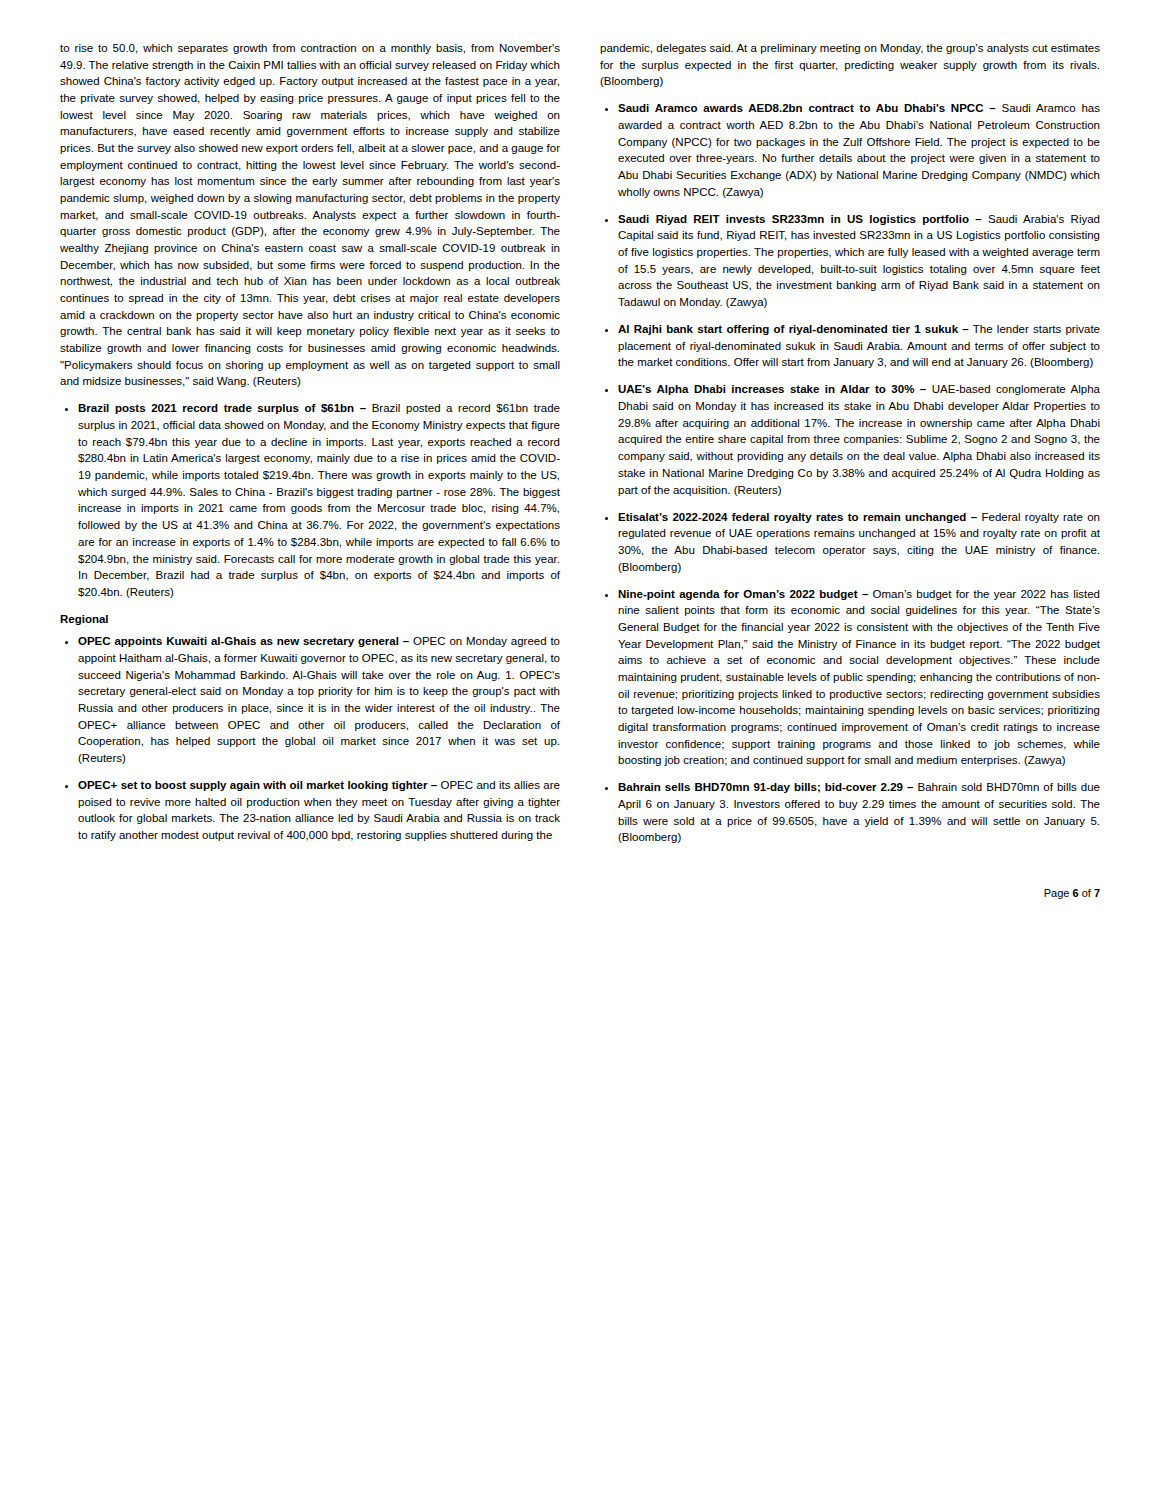to rise to 50.0, which separates growth from contraction on a monthly basis, from November's 49.9. The relative strength in the Caixin PMI tallies with an official survey released on Friday which showed China's factory activity edged up. Factory output increased at the fastest pace in a year, the private survey showed, helped by easing price pressures. A gauge of input prices fell to the lowest level since May 2020. Soaring raw materials prices, which have weighed on manufacturers, have eased recently amid government efforts to increase supply and stabilize prices. But the survey also showed new export orders fell, albeit at a slower pace, and a gauge for employment continued to contract, hitting the lowest level since February. The world's second-largest economy has lost momentum since the early summer after rebounding from last year's pandemic slump, weighed down by a slowing manufacturing sector, debt problems in the property market, and small-scale COVID-19 outbreaks. Analysts expect a further slowdown in fourth-quarter gross domestic product (GDP), after the economy grew 4.9% in July-September. The wealthy Zhejiang province on China's eastern coast saw a small-scale COVID-19 outbreak in December, which has now subsided, but some firms were forced to suspend production. In the northwest, the industrial and tech hub of Xian has been under lockdown as a local outbreak continues to spread in the city of 13mn. This year, debt crises at major real estate developers amid a crackdown on the property sector have also hurt an industry critical to China's economic growth. The central bank has said it will keep monetary policy flexible next year as it seeks to stabilize growth and lower financing costs for businesses amid growing economic headwinds. "Policymakers should focus on shoring up employment as well as on targeted support to small and midsize businesses," said Wang. (Reuters)
Brazil posts 2021 record trade surplus of $61bn – Brazil posted a record $61bn trade surplus in 2021, official data showed on Monday, and the Economy Ministry expects that figure to reach $79.4bn this year due to a decline in imports. Last year, exports reached a record $280.4bn in Latin America's largest economy, mainly due to a rise in prices amid the COVID-19 pandemic, while imports totaled $219.4bn. There was growth in exports mainly to the US, which surged 44.9%. Sales to China - Brazil's biggest trading partner - rose 28%. The biggest increase in imports in 2021 came from goods from the Mercosur trade bloc, rising 44.7%, followed by the US at 41.3% and China at 36.7%. For 2022, the government's expectations are for an increase in exports of 1.4% to $284.3bn, while imports are expected to fall 6.6% to $204.9bn, the ministry said. Forecasts call for more moderate growth in global trade this year. In December, Brazil had a trade surplus of $4bn, on exports of $24.4bn and imports of $20.4bn. (Reuters)
Regional
OPEC appoints Kuwaiti al-Ghais as new secretary general – OPEC on Monday agreed to appoint Haitham al-Ghais, a former Kuwaiti governor to OPEC, as its new secretary general, to succeed Nigeria's Mohammad Barkindo. Al-Ghais will take over the role on Aug. 1. OPEC's secretary general-elect said on Monday a top priority for him is to keep the group's pact with Russia and other producers in place, since it is in the wider interest of the oil industry.. The OPEC+ alliance between OPEC and other oil producers, called the Declaration of Cooperation, has helped support the global oil market since 2017 when it was set up. (Reuters)
OPEC+ set to boost supply again with oil market looking tighter – OPEC and its allies are poised to revive more halted oil production when they meet on Tuesday after giving a tighter outlook for global markets. The 23-nation alliance led by Saudi Arabia and Russia is on track to ratify another modest output revival of 400,000 bpd, restoring supplies shuttered during the
pandemic, delegates said. At a preliminary meeting on Monday, the group’s analysts cut estimates for the surplus expected in the first quarter, predicting weaker supply growth from its rivals. (Bloomberg)
Saudi Aramco awards AED8.2bn contract to Abu Dhabi's NPCC – Saudi Aramco has awarded a contract worth AED 8.2bn to the Abu Dhabi’s National Petroleum Construction Company (NPCC) for two packages in the Zulf Offshore Field. The project is expected to be executed over three-years. No further details about the project were given in a statement to Abu Dhabi Securities Exchange (ADX) by National Marine Dredging Company (NMDC) which wholly owns NPCC. (Zawya)
Saudi Riyad REIT invests SR233mn in US logistics portfolio – Saudi Arabia's Riyad Capital said its fund, Riyad REIT, has invested SR233mn in a US Logistics portfolio consisting of five logistics properties. The properties, which are fully leased with a weighted average term of 15.5 years, are newly developed, built-to-suit logistics totaling over 4.5mn square feet across the Southeast US, the investment banking arm of Riyad Bank said in a statement on Tadawul on Monday. (Zawya)
Al Rajhi bank start offering of riyal-denominated tier 1 sukuk – The lender starts private placement of riyal-denominated sukuk in Saudi Arabia. Amount and terms of offer subject to the market conditions. Offer will start from January 3, and will end at January 26. (Bloomberg)
UAE's Alpha Dhabi increases stake in Aldar to 30% – UAE-based conglomerate Alpha Dhabi said on Monday it has increased its stake in Abu Dhabi developer Aldar Properties to 29.8% after acquiring an additional 17%. The increase in ownership came after Alpha Dhabi acquired the entire share capital from three companies: Sublime 2, Sogno 2 and Sogno 3, the company said, without providing any details on the deal value. Alpha Dhabi also increased its stake in National Marine Dredging Co by 3.38% and acquired 25.24% of Al Qudra Holding as part of the acquisition. (Reuters)
Etisalat’s 2022-2024 federal royalty rates to remain unchanged – Federal royalty rate on regulated revenue of UAE operations remains unchanged at 15% and royalty rate on profit at 30%, the Abu Dhabi-based telecom operator says, citing the UAE ministry of finance. (Bloomberg)
Nine-point agenda for Oman’s 2022 budget – Oman’s budget for the year 2022 has listed nine salient points that form its economic and social guidelines for this year. “The State’s General Budget for the financial year 2022 is consistent with the objectives of the Tenth Five Year Development Plan,” said the Ministry of Finance in its budget report. “The 2022 budget aims to achieve a set of economic and social development objectives.” These include maintaining prudent, sustainable levels of public spending; enhancing the contributions of non-oil revenue; prioritizing projects linked to productive sectors; redirecting government subsidies to targeted low-income households; maintaining spending levels on basic services; prioritizing digital transformation programs; continued improvement of Oman’s credit ratings to increase investor confidence; support training programs and those linked to job schemes, while boosting job creation; and continued support for small and medium enterprises. (Zawya)
Bahrain sells BHD70mn 91-day bills; bid-cover 2.29 – Bahrain sold BHD70mn of bills due April 6 on January 3. Investors offered to buy 2.29 times the amount of securities sold. The bills were sold at a price of 99.6505, have a yield of 1.39% and will settle on January 5. (Bloomberg)
Page 6 of 7